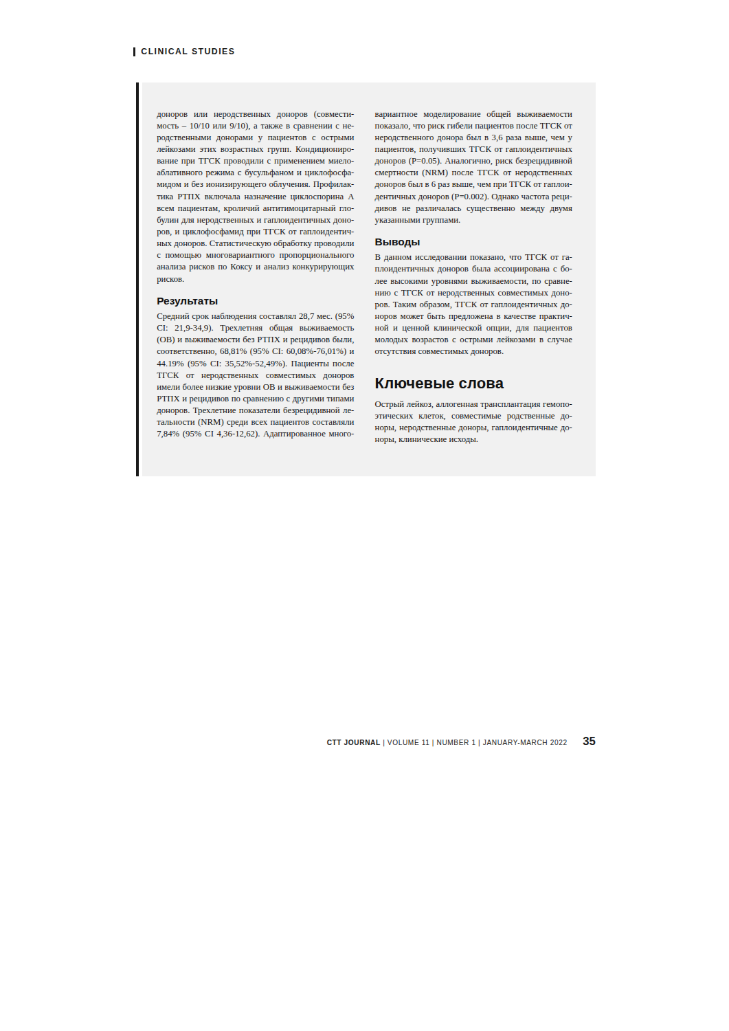Clinical Studies
доноров или неродственных доноров (совместимость – 10/10 или 9/10), а также в сравнении с неродственными донорами у пациентов с острыми лейкозами этих возрастных групп. Кондиционирование при ТГСК проводили с применением миелоаблативного режима с бусульфаном и циклофосфамидом и без ионизирующего облучения. Профилактика РТПХ включала назначение циклоспорина А всем пациентам, кроличий антитимоцитарный глобулин для неродственных и гаплоидентичных доноров, и циклофосфамид при ТГСК от гаплоидентичных доноров. Статистическую обработку проводили с помощью многовариантного пропорционального анализа рисков по Коксу и анализ конкурирующих рисков.
Результаты
Средний срок наблюдения составлял 28,7 мес. (95% CI: 21,9-34,9). Трехлетняя общая выживаемость (ОВ) и выживаемости без РТПХ и рецидивов были, соответственно, 68,81% (95% CI: 60,08%-76,01%) и 44.19% (95% CI: 35,52%-52,49%). Пациенты после ТГСК от неродственных совместимых доноров имели более низкие уровни ОВ и выживаемости без РТПХ и рецидивов по сравнению с другими типами доноров. Трехлетние показатели безрецидивной летальности (NRM) среди всех пациентов составляли 7,84% (95% CI 4,36-12,62). Адаптированное многовариантное моделирование общей выживаемости показало, что риск гибели пациентов после ТГСК от неродственного донора был в 3,6 раза выше, чем у пациентов, получивших ТГСК от гаплоидентичных доноров (P=0.05). Аналогично, риск безрецидивной смертности (NRM) после ТГСК от неродственных доноров был в 6 раз выше, чем при ТГСК от гаплоидентичных доноров (P=0.002). Однако частота рецидивов не различалась существенно между двумя указанными группами.
Выводы
В данном исследовании показано, что ТГСК от гаплоидентичных доноров была ассоциирована с более высокими уровнями выживаемости, по сравнению с ТГСК от неродственных совместимых доноров. Таким образом, ТГСК от гаплоидентичных доноров может быть предложена в качестве практичной и ценной клинической опции, для пациентов молодых возрастов с острыми лейкозами в случае отсутствия совместимых доноров.
Ключевые слова
Острый лейкоз, аллогенная трансплантация гемопоэтических клеток, совместимые родственные доноры, неродственные доноры, гаплоидентичные доноры, клинические исходы.
CTT JOURNAL | VOLUME 11 | NUMBER 1 | JANUARY-MARCH 2022
35